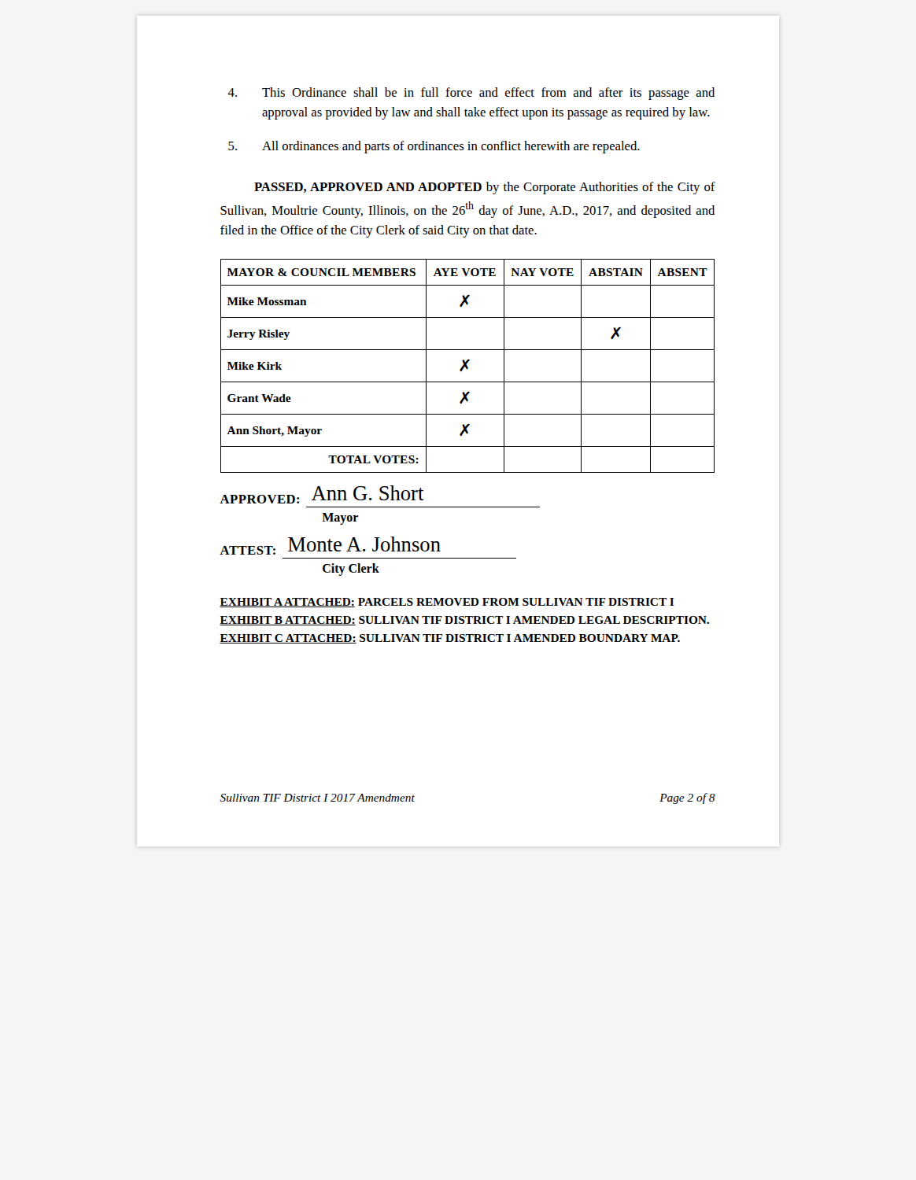4. This Ordinance shall be in full force and effect from and after its passage and approval as provided by law and shall take effect upon its passage as required by law.
5. All ordinances and parts of ordinances in conflict herewith are repealed.
PASSED, APPROVED AND ADOPTED by the Corporate Authorities of the City of Sullivan, Moultrie County, Illinois, on the 26th day of June, A.D., 2017, and deposited and filed in the Office of the City Clerk of said City on that date.
| MAYOR & COUNCIL MEMBERS | AYE VOTE | NAY VOTE | ABSTAIN | ABSENT |
| --- | --- | --- | --- | --- |
| Mike Mossman | ✗ | | | |
| Jerry Risley | | | ✗ | |
| Mike Kirk | ✗ | | | |
| Grant Wade | ✗ | | | |
| Ann Short, Mayor | ✗ | | | |
| TOTAL VOTES: | | | | |
APPROVED: Ann G. Short
Mayor
ATTEST: Monte A. Johnson
City Clerk
EXHIBIT A ATTACHED: PARCELS REMOVED FROM SULLIVAN TIF DISTRICT I
EXHIBIT B ATTACHED: SULLIVAN TIF DISTRICT I AMENDED LEGAL DESCRIPTION.
EXHIBIT C ATTACHED: SULLIVAN TIF DISTRICT I AMENDED BOUNDARY MAP.
Sullivan TIF District I 2017 Amendment Page 2 of 8